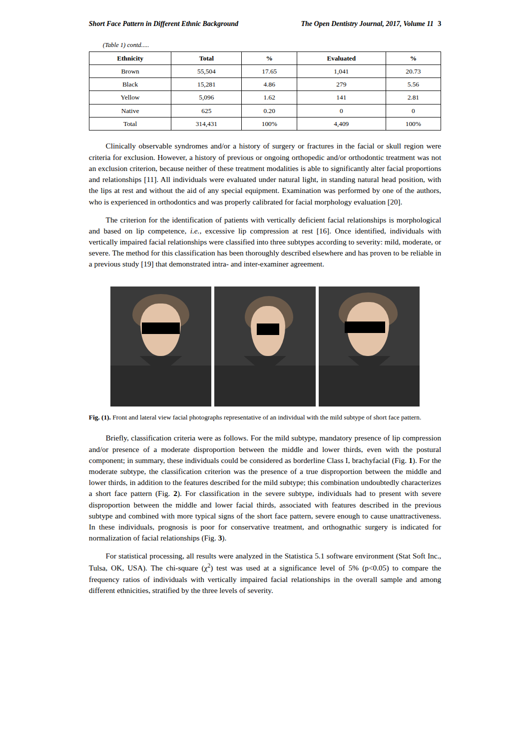Short Face Pattern in Different Ethnic Background
The Open Dentistry Journal, 2017, Volume 113
(Table 1) contd.....
| Ethnicity | Total | % | Evaluated | % |
| --- | --- | --- | --- | --- |
| Brown | 55,504 | 17.65 | 1,041 | 20.73 |
| Black | 15,281 | 4.86 | 279 | 5.56 |
| Yellow | 5,096 | 1.62 | 141 | 2.81 |
| Native | 625 | 0.20 | 0 | 0 |
| Total | 314,431 | 100% | 4,409 | 100% |
Clinically observable syndromes and/or a history of surgery or fractures in the facial or skull region were criteria for exclusion. However, a history of previous or ongoing orthopedic and/or orthodontic treatment was not an exclusion criterion, because neither of these treatment modalities is able to significantly alter facial proportions and relationships [11]. All individuals were evaluated under natural light, in standing natural head position, with the lips at rest and without the aid of any special equipment. Examination was performed by one of the authors, who is experienced in orthodontics and was properly calibrated for facial morphology evaluation [20].
The criterion for the identification of patients with vertically deficient facial relationships is morphological and based on lip competence, i.e., excessive lip compression at rest [16]. Once identified, individuals with vertically impaired facial relationships were classified into three subtypes according to severity: mild, moderate, or severe. The method for this classification has been thoroughly described elsewhere and has proven to be reliable in a previous study [19] that demonstrated intra- and inter-examiner agreement.
Fig. (1). Front and lateral view facial photographs representative of an individual with the mild subtype of short face pattern.
Briefly, classification criteria were as follows. For the mild subtype, mandatory presence of lip compression and/or presence of a moderate disproportion between the middle and lower thirds, even with the postural component; in summary, these individuals could be considered as borderline Class I, brachyfacial (Fig. 1). For the moderate subtype, the classification criterion was the presence of a true disproportion between the middle and lower thirds, in addition to the features described for the mild subtype; this combination undoubtedly characterizes a short face pattern (Fig. 2). For classification in the severe subtype, individuals had to present with severe disproportion between the middle and lower facial thirds, associated with features described in the previous subtype and combined with more typical signs of the short face pattern, severe enough to cause unattractiveness. In these individuals, prognosis is poor for conservative treatment, and orthognathic surgery is indicated for normalization of facial relationships (Fig. 3).
For statistical processing, all results were analyzed in the Statistica 5.1 software environment (Stat Soft Inc., Tulsa, OK, USA). The chi-square (χ2) test was used at a significance level of 5% (p<0.05) to compare the frequency ratios of individuals with vertically impaired facial relationships in the overall sample and among different ethnicities, stratified by the three levels of severity.